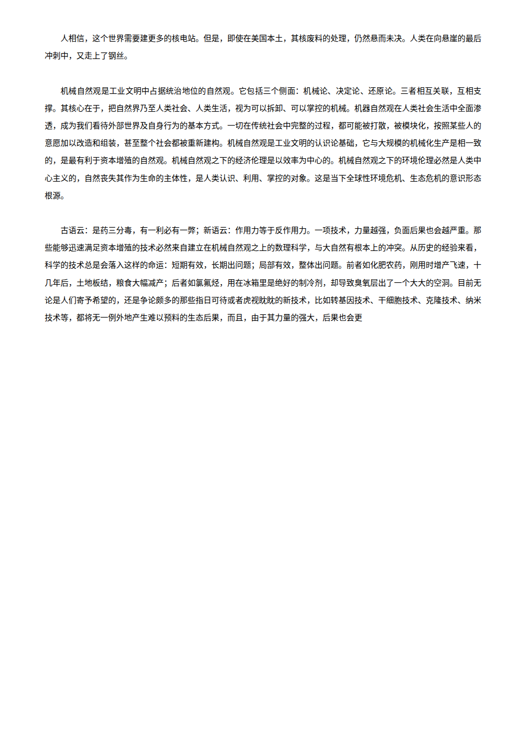人相信，这个世界需要建更多的核电站。但是，即使在美国本土，其核废料的处理，仍然悬而未决。人类在向悬崖的最后冲刺中，又走上了钢丝。
机械自然观是工业文明中占据统治地位的自然观。它包括三个侧面：机械论、决定论、还原论。三者相互关联，互相支撑。其核心在于，把自然界乃至人类社会、人类生活，视为可以拆卸、可以掌控的机械。机器自然观在人类社会生活中全面渗透，成为我们看待外部世界及自身行为的基本方式。一切在传统社会中完整的过程，都可能被打散，被模块化，按照某些人的意愿加以改造和组装，甚至整个社会都被重新建构。机械自然观是工业文明的认识论基础，它与大规模的机械化生产是相一致的，是最有利于资本增殖的自然观。机械自然观之下的经济伦理是以效率为中心的。机械自然观之下的环境伦理必然是人类中心主义的，自然丧失其作为生命的主体性，是人类认识、利用、掌控的对象。这是当下全球性环境危机、生态危机的意识形态根源。
古语云：是药三分毒，有一利必有一弊；新语云：作用力等于反作用力。一项技术，力量越强，负面后果也会越严重。那些能够迅速满足资本增殖的技术必然来自建立在机械自然观之上的数理科学，与大自然有根本上的冲突。从历史的经验来看，科学的技术总是会落入这样的命运：短期有效，长期出问题；局部有效，整体出问题。前者如化肥农药，刚用时增产飞速，十几年后，土地板结，粮食大幅减产；后者如氯氟烃，用在冰箱里是绝好的制冷剂，却导致臭氧层出了一个大大的空洞。目前无论是人们寄予希望的，还是争论颇多的那些指日可待或者虎视眈眈的新技术，比如转基因技术、干细胞技术、克隆技术、纳米技术等，都将无一例外地产生难以预料的生态后果，而且，由于其力量的强大，后果也会更